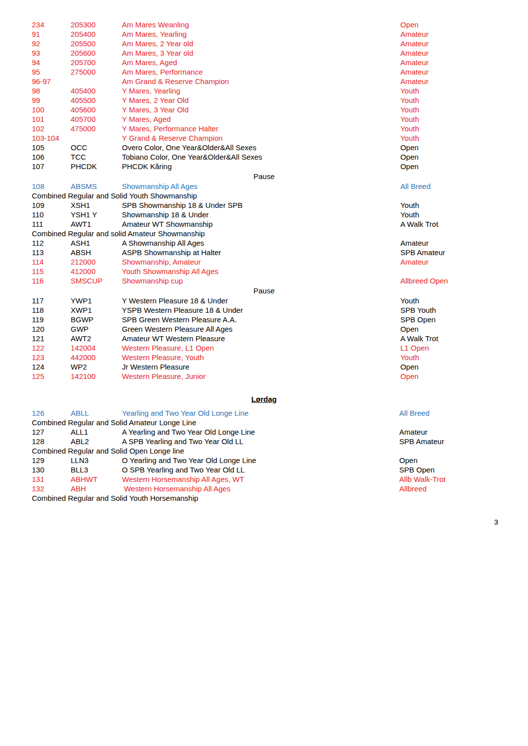| 234 | 205300 | Am Mares Weanling | Open |
| 91 | 205400 | Am Mares, Yearling | Amateur |
| 92 | 205500 | Am Mares, 2 Year old | Amateur |
| 93 | 205600 | Am Mares, 3 Year old | Amateur |
| 94 | 205700 | Am Mares, Aged | Amateur |
| 95 | 275000 | Am Mares, Performance | Amateur |
| 96-97 | | Am Grand & Reserve Champion | Amateur |
| 98 | 405400 | Y Mares, Yearling | Youth |
| 99 | 405500 | Y Mares, 2 Year Old | Youth |
| 100 | 405600 | Y Mares, 3 Year Old | Youth |
| 101 | 405700 | Y Mares, Aged | Youth |
| 102 | 475000 | Y Mares, Performance Halter | Youth |
| 103-104 | | Y Grand & Reserve Champion | Youth |
| 105 | OCC | Overo Color, One Year&Older&All Sexes | Open |
| 106 | TCC | Tobiano Color, One Year&Older&All Sexes | Open |
| 107 | PHCDK | PHCDK Kåring | Open |
| Pause |
| 108 | ABSMS | Showmanship All Ages | All Breed |
| Combined Regular and Solid Youth Showmanship |
| 109 | XSH1 | SPB Showmanship 18 & Under SPB | Youth |
| 110 | YSH1 Y | Showmanship 18 & Under | Youth |
| 111 | AWT1 | Amateur WT Showmanship | A Walk Trot |
| Combined Regular and solid Amateur Showmanship |
| 112 | ASH1 | A Showmanship All Ages | Amateur |
| 113 | ABSH | ASPB Showmanship at Halter | SPB Amateur |
| 114 | 212000 | Showmanship, Amateur | Amateur |
| 115 | 412000 | Youth Showmanship All Ages | |
| 116 | SMSCUP | Showmanship cup | Allbreed Open |
| Pause |
| 117 | YWP1 | Y Western Pleasure 18 & Under | Youth |
| 118 | XWP1 | YSPB Western Pleasure 18 & Under | SPB Youth |
| 119 | BGWP | SPB Green Western Pleasure A.A. | SPB Open |
| 120 | GWP | Green Western Pleasure All Ages | Open |
| 121 | AWT2 | Amateur WT Western Pleasure | A Walk Trot |
| 122 | 142004 | Western Pleasure, L1 Open | L1 Open |
| 123 | 442000 | Western Pleasure, Youth | Youth |
| 124 | WP2 | Jr Western Pleasure | Open |
| 125 | 142100 | Western Pleasure, Junior | Open |
Lørdag
| 126 | ABLL | Yearling and Two Year Old Longe Line | All Breed |
| Combined Regular and Solid Amateur Longe Line |
| 127 | ALL1 | A Yearling and Two Year Old Longe Line | Amateur |
| 128 | ABL2 | A SPB Yearling and Two Year Old LL | SPB Amateur |
| Combined Regular and Solid Open Longe line |
| 129 | LLN3 | O Yearling and Two Year Old Longe Line | Open |
| 130 | BLL3 | O SPB Yearling and Two Year Old LL | SPB Open |
| 131 | ABHWT | Western Horsemanship All Ages, WT | Allb Walk-Trot |
| 132 | ABH | Western Horsemanship All Ages | Allbreed |
| Combined Regular and Solid Youth Horsemanship |
3